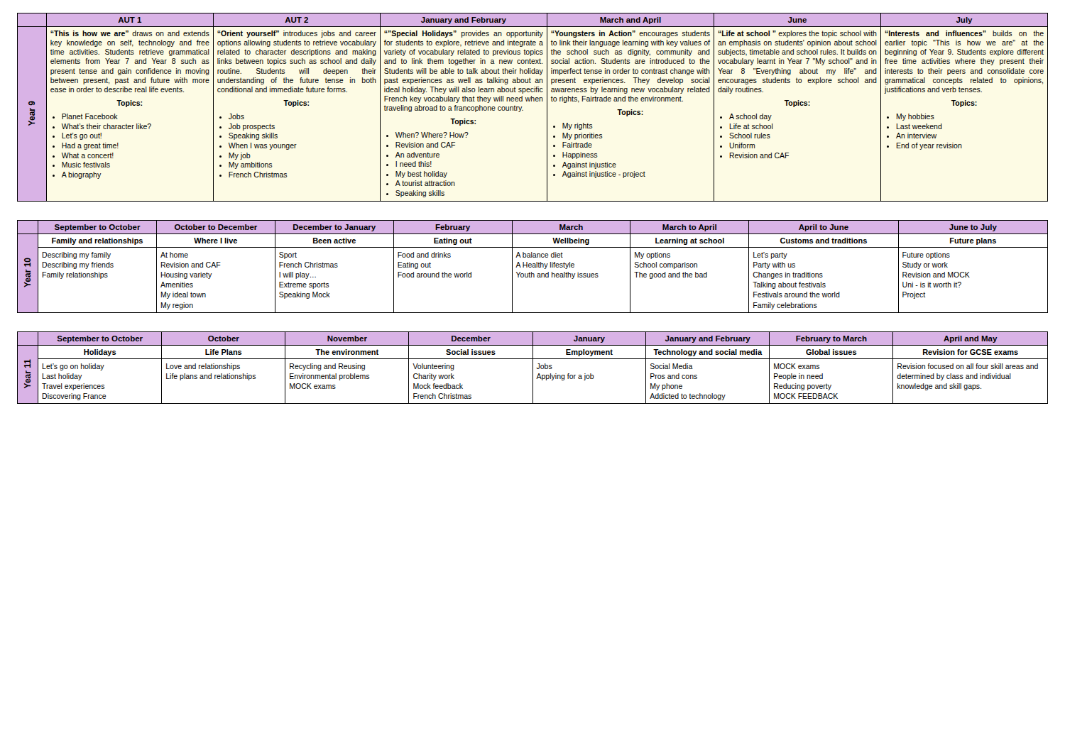| | AUT 1 | AUT 2 | January and February | March and April | June | July |
| --- | --- | --- | --- | --- | --- | --- |
| Year 9 | “This is how we are” draws on and extends key knowledge on self, technology and free time activities. Students retrieve grammatical elements from Year 7 and Year 8 such as present tense and gain confidence in moving between present, past and future with more ease in order to describe real life events. Topics: Planet Facebook What’s their character like? Let’s go out! Had a great time! What a concert! Music festivals A biography | “Orient yourself” introduces jobs and career options allowing students to retrieve vocabulary related to character descriptions and making links between topics such as school and daily routine. Students will deepen their understanding of the future tense in both conditional and immediate future forms. Topics: Jobs Job prospects Speaking skills When I was younger My job My ambitions French Christmas | “”Special Holidays” provides an opportunity for students to explore, retrieve and integrate a variety of vocabulary related to previous topics and to link them together in a new context. Students will be able to talk about their holiday past experiences as well as talking about an ideal holiday. They will also learn about specific French key vocabulary that they will need when traveling abroad to a francophone country. Topics: When? Where? How? Revision and CAF An adventure I need this! My best holiday A tourist attraction Speaking skills | “Youngsters in Action” encourages students to link their language learning with key values of the school such as dignity, community and social action. Students are introduced to the imperfect tense in order to contrast change with present experiences. They develop social awareness by learning new vocabulary related to rights, Fairtrade and the environment. Topics: My rights My priorities Fairtrade Happiness Against injustice Against injustice - project | “Life at school ” explores the topic school with an emphasis on students' opinion about school subjects, timetable and school rules. It builds on vocabulary learnt in Year 7 "My school" and in Year 8 "Everything about my life" and encourages students to explore school and daily routines. Topics: A school day Life at school School rules Uniform Revision and CAF | “Interests and influences” builds on the earlier topic "This is how we are" at the beginning of Year 9. Students explore different free time activities where they present their interests to their peers and consolidate core grammatical concepts related to opinions, justifications and verb tenses. Topics: My hobbies Last weekend An interview End of year revision |
| | September to October | October to December | December to January | February | March | March to April | April to June | June to July |
| --- | --- | --- | --- | --- | --- | --- | --- | --- |
| Year 10 | Family and relationships | Where I live | Been active | Eating out | Wellbeing | Learning at school | Customs and traditions | Future plans |
| Describing my family Describing my friends Family relationships | At home Revision and CAF Housing variety Amenities My ideal town My region | Sport French Christmas I will play… Extreme sports Speaking Mock | Food and drinks Eating out Food around the world | A balance diet A Healthy lifestyle Youth and healthy issues | My options School comparison The good and the bad | Let’s party Party with us Changes in traditions Talking about festivals Festivals around the world Family celebrations | Future options Study or work Revision and MOCK Uni - is it worth it? Project |
| | September to October | October | November | December | January | January and February | February to March | April and May |
| --- | --- | --- | --- | --- | --- | --- | --- | --- |
| Year 11 | Holidays | Life Plans | The environment | Social issues | Employment | Technology and social media | Global issues | Revision for GCSE exams |
| Let’s go on holiday Last holiday Travel experiences Discovering France | Love and relationships Life plans and relationships | Recycling and Reusing Environmental problems MOCK exams | Volunteering Charity work Mock feedback French Christmas | Jobs Applying for a job | Social Media Pros and cons My phone Addicted to technology | MOCK exams People in need Reducing poverty MOCK FEEDBACK | Revision focused on all four skill areas and determined by class and individual knowledge and skill gaps. |